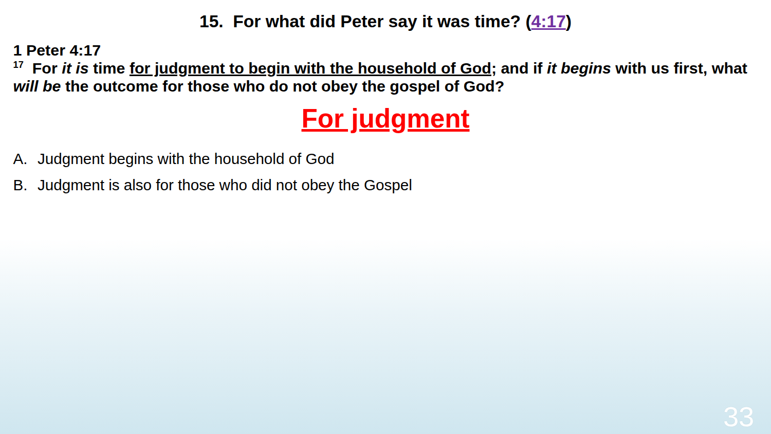15. For what did Peter say it was time? (4:17)
1 Peter 4:17
17 For it is time for judgment to begin with the household of God; and if it begins with us first, what will be the outcome for those who do not obey the gospel of God?
For judgment
A. Judgment begins with the household of God
B. Judgment is also for those who did not obey the Gospel
33